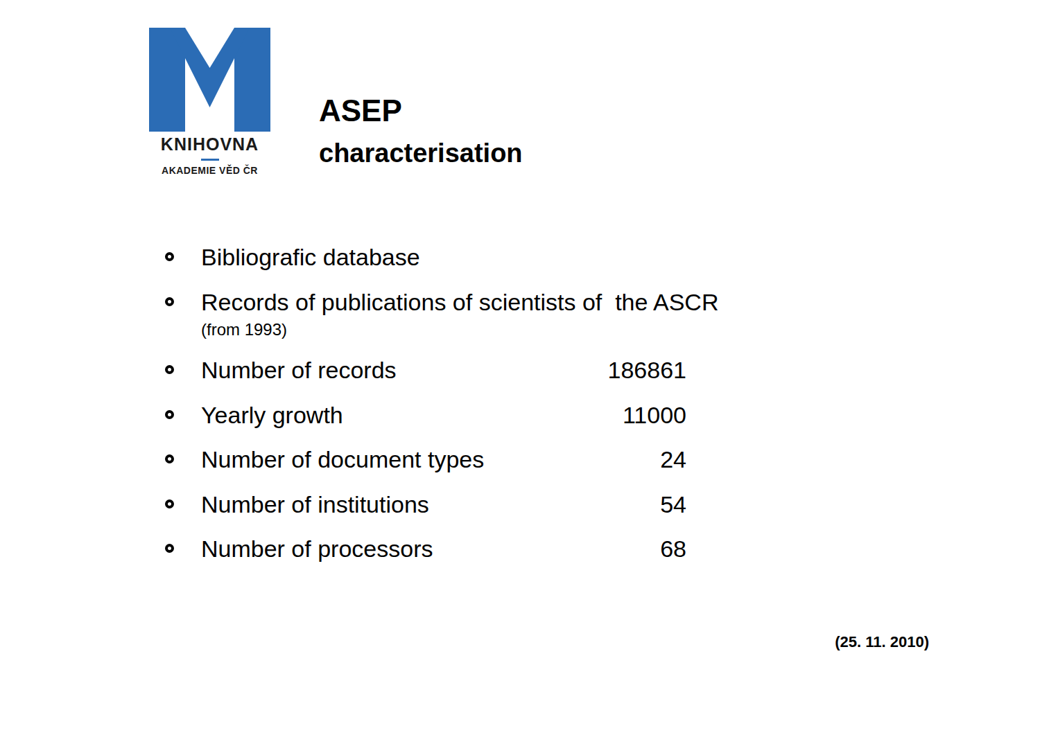KNIHOVNA
AKADEMIE VĚD ČR
ASEP
characterisation
Bibliografic database
Records of publications of scientists of the ASCR (from 1993)
Number of records 186861
Yearly growth 11000
Number of document types 24
Number of institutions 54
Number of processors 68
(25. 11. 2010)